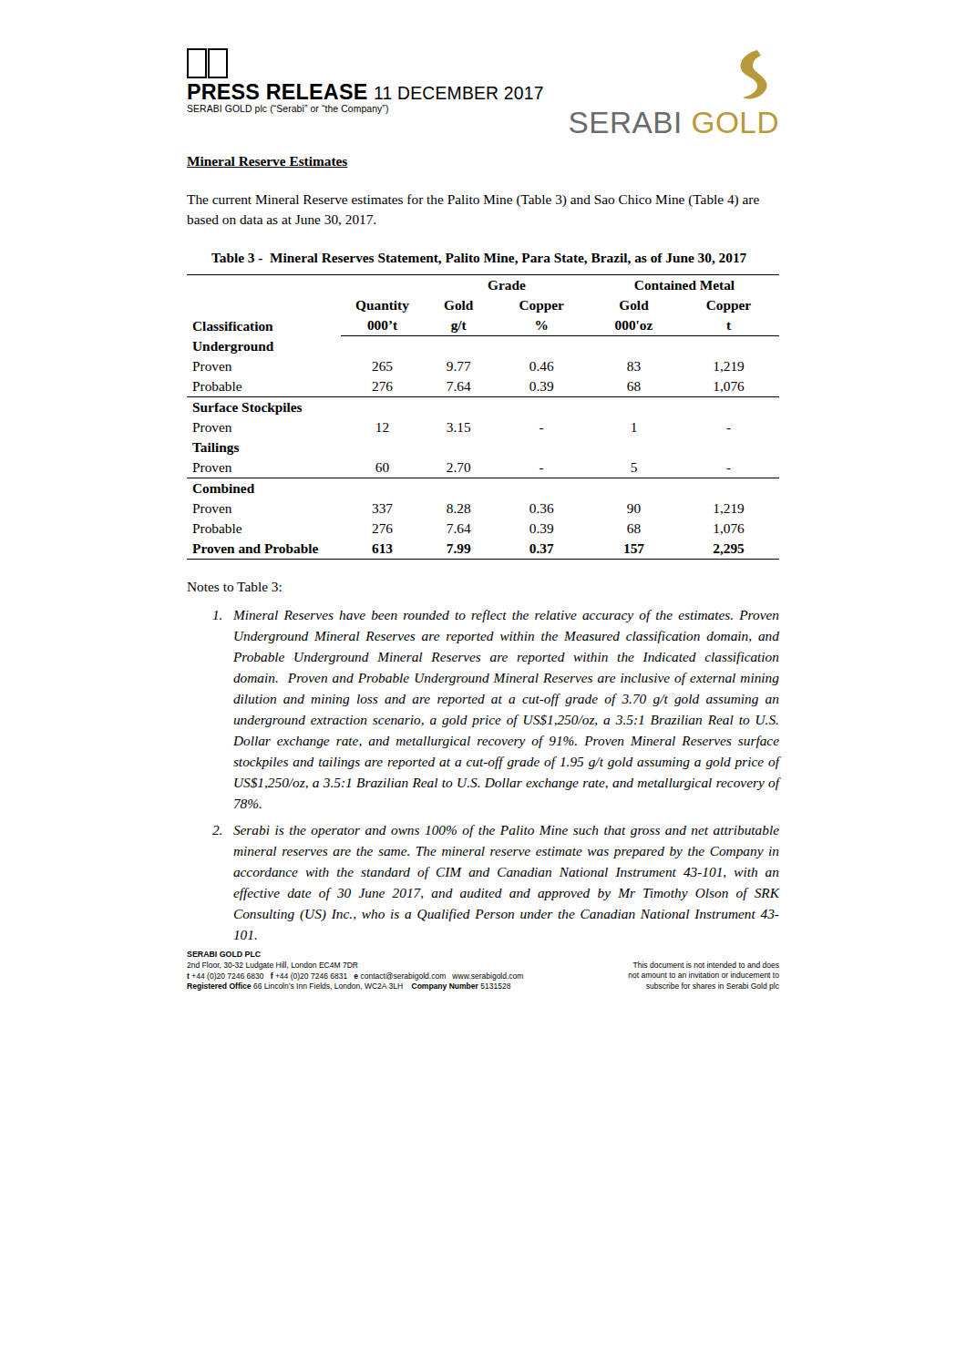PRESS RELEASE 11 DECEMBER 2017
SERABI GOLD plc (“Serabi” or “the Company”)
SERABI GOLD
Mineral Reserve Estimates
The current Mineral Reserve estimates for the Palito Mine (Table 3) and Sao Chico Mine (Table 4) are based on data as at June 30, 2017.
Table 3 - Mineral Reserves Statement, Palito Mine, Para State, Brazil, as of June 30, 2017
| Classification | Quantity | Grade | Contained Metal |
| --- | --- | --- | --- |
| Gold | Copper | Gold | Copper |
| 000’t | g/t | % | 000'oz | t |
| Underground | | | | | |
| Proven | 265 | 9.77 | 0.46 | 83 | 1,219 |
| Probable | 276 | 7.64 | 0.39 | 68 | 1,076 |
| Surface Stockpiles | | | | | |
| Proven | 12 | 3.15 | - | 1 | - |
| Tailings | | | | | |
| Proven | 60 | 2.70 | - | 5 | - |
| Combined | | | | | |
| Proven | 337 | 8.28 | 0.36 | 90 | 1,219 |
| Probable | 276 | 7.64 | 0.39 | 68 | 1,076 |
| Proven and Probable | 613 | 7.99 | 0.37 | 157 | 2,295 |
Notes to Table 3:
Mineral Reserves have been rounded to reflect the relative accuracy of the estimates. Proven Underground Mineral Reserves are reported within the Measured classification domain, and Probable Underground Mineral Reserves are reported within the Indicated classification domain. Proven and Probable Underground Mineral Reserves are inclusive of external mining dilution and mining loss and are reported at a cut-off grade of 3.70 g/t gold assuming an underground extraction scenario, a gold price of US$1,250/oz, a 3.5:1 Brazilian Real to U.S. Dollar exchange rate, and metallurgical recovery of 91%. Proven Mineral Reserves surface stockpiles and tailings are reported at a cut-off grade of 1.95 g/t gold assuming a gold price of US$1,250/oz, a 3.5:1 Brazilian Real to U.S. Dollar exchange rate, and metallurgical recovery of 78%.
Serabi is the operator and owns 100% of the Palito Mine such that gross and net attributable mineral reserves are the same. The mineral reserve estimate was prepared by the Company in accordance with the standard of CIM and Canadian National Instrument 43-101, with an effective date of 30 June 2017, and audited and approved by Mr Timothy Olson of SRK Consulting (US) Inc., who is a Qualified Person under the Canadian National Instrument 43-101.
SERABI GOLD PLC
2nd Floor, 30-32 Ludgate Hill, London EC4M 7DR
t +44 (0)20 7246 6830 f +44 (0)20 7246 6831 e contact@serabigold.com www.serabigold.com
Registered Office 66 Lincoln’s Inn Fields, London, WC2A 3LH Company Number 5131528
This document is not intended to and does
not amount to an invitation or inducement to
subscribe for shares in Serabi Gold plc